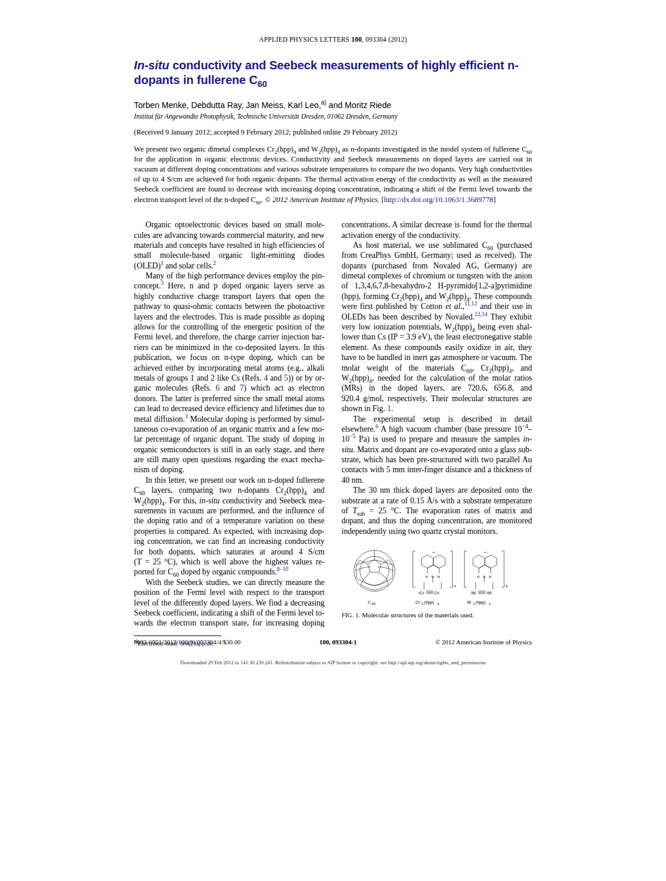APPLIED PHYSICS LETTERS 100, 093304 (2012)
In-situ conductivity and Seebeck measurements of highly efficient n-dopants in fullerene C60
Torben Menke, Debdutta Ray, Jan Meiss, Karl Leo,a) and Moritz Riede
Institut für Angewandte Photophysik, Technische Universität Dresden, 01062 Dresden, Germany
(Received 9 January 2012; accepted 9 February 2012; published online 29 February 2012)
We present two organic dimetal complexes Cr2(hpp)4 and W2(hpp)4 as n-dopants investigated in the model system of fullerene C60 for the application in organic electronic devices. Conductivity and Seebeck measurements on doped layers are carried out in vacuum at different doping concentrations and various substrate temperatures to compare the two dopants. Very high conductivities of up to 4 S/cm are achieved for both organic dopants. The thermal activation energy of the conductivity as well as the measured Seebeck coefficient are found to decrease with increasing doping concentration, indicating a shift of the Fermi level towards the electron transport level of the n-doped C60. © 2012 American Institute of Physics. [http://dx.doi.org/10.1063/1.3689778]
Organic optoelectronic devices based on small molecules are advancing towards commercial maturity, and new materials and concepts have resulted in high efficiencies of small molecule-based organic light-emitting diodes (OLED)1 and solar cells.2
Many of the high performance devices employ the pin-concept.3 Here, n and p doped organic layers serve as highly conductive charge transport layers that open the pathway to quasi-ohmic contacts between the photoactive layers and the electrodes. This is made possible as doping allows for the controlling of the energetic position of the Fermi level, and therefore, the charge carrier injection barriers can be minimized in the co-deposited layers. In this publication, we focus on n-type doping, which can be achieved either by incorporating metal atoms (e.g., alkali metals of groups 1 and 2 like Cs (Refs. 4 and 5)) or by organic molecules (Refs. 6 and 7) which act as electron donors. The latter is preferred since the small metal atoms can lead to decreased device efficiency and lifetimes due to metal diffusion.3 Molecular doping is performed by simultaneous co-evaporation of an organic matrix and a few molar percentage of organic dopant. The study of doping in organic semiconductors is still in an early stage, and there are still many open questions regarding the exact mechanism of doping.
In this letter, we present our work on n-doped fullerene C60 layers, comparing two n-dopants Cr2(hpp)4 and W2(hpp)4. For this, in-situ conductivity and Seebeck measurements in vacuum are performed, and the influence of the doping ratio and of a temperature variation on these properties is compared. As expected, with increasing doping concentration, we can find an increasing conductivity for both dopants, which saturates at around 4 S/cm (T = 25 °C), which is well above the highest values reported for C60 doped by organic compounds.8–10
With the Seebeck studies, we can directly measure the position of the Fermi level with respect to the transport level of the differently doped layers. We find a decreasing Seebeck coefficient, indicating a shift of the Fermi level towards the electron transport state, for increasing doping concentrations. A similar decrease is found for the thermal activation energy of the conductivity.
As host material, we use sublimated C60 (purchased from CreaPhys GmbH, Germany; used as received). The dopants (purchased from Novaled AG, Germany) are dimetal complexes of chromium or tungsten with the anion of 1,3,4,6,7,8-hexahydro-2 H-pyrimido[1,2-a]pyrimidine (hpp), forming Cr2(hpp)4 and W2(hpp)4. These compounds were first published by Cotton et al.,11,12 and their use in OLEDs has been described by Novaled.13,14 They exhibit very low ionization potentials, W2(hpp)4 being even shallower than Cs (IP = 3.9 eV), the least electronegative stable element. As these compounds easily oxidize in air, they have to be handled in inert gas atmosphere or vacuum. The molar weight of the materials C60, Cr2(hpp)4, and W2(hpp)4, needed for the calculation of the molar ratios (MRs) in the doped layers, are 720.6, 656.8, and 920.4 g/mol, respectively. Their molecular structures are shown in Fig. 1.
The experimental setup is described in detail elsewhere.6 A high vacuum chamber (base pressure 10−4–10−5 Pa) is used to prepare and measure the samples in-situ. Matrix and dopant are co-evaporated onto a glass substrate, which has been pre-structured with two parallel Au contacts with 5 mm inter-finger distance and a thickness of 40 nm.
The 30 nm thick doped layers are deposited onto the substrate at a rate of 0.15 Å/s with a substrate temperature of Tsub = 25 °C. The evaporation rates of matrix and dopant, and thus the doping concentration, are monitored independently using two quartz crystal monitors.
N N N 4 ICr CrI N N N 4 IW WI C 60 Cr 2 (hpp) 4 W 2 (hpp) 4
FIG. 1. Molecular structures of the materials used.
a)Electronic mail: leo@iapp.de.
0003-6951/2012/100(9)/093304/4/$30.00 100, 093304-1 © 2012 American Institute of Physics
Downloaded 29 Feb 2012 to 141.30.239.241. Redistribution subject to AIP license or copyright; see http://apl.aip.org/about/rights_and_permissions